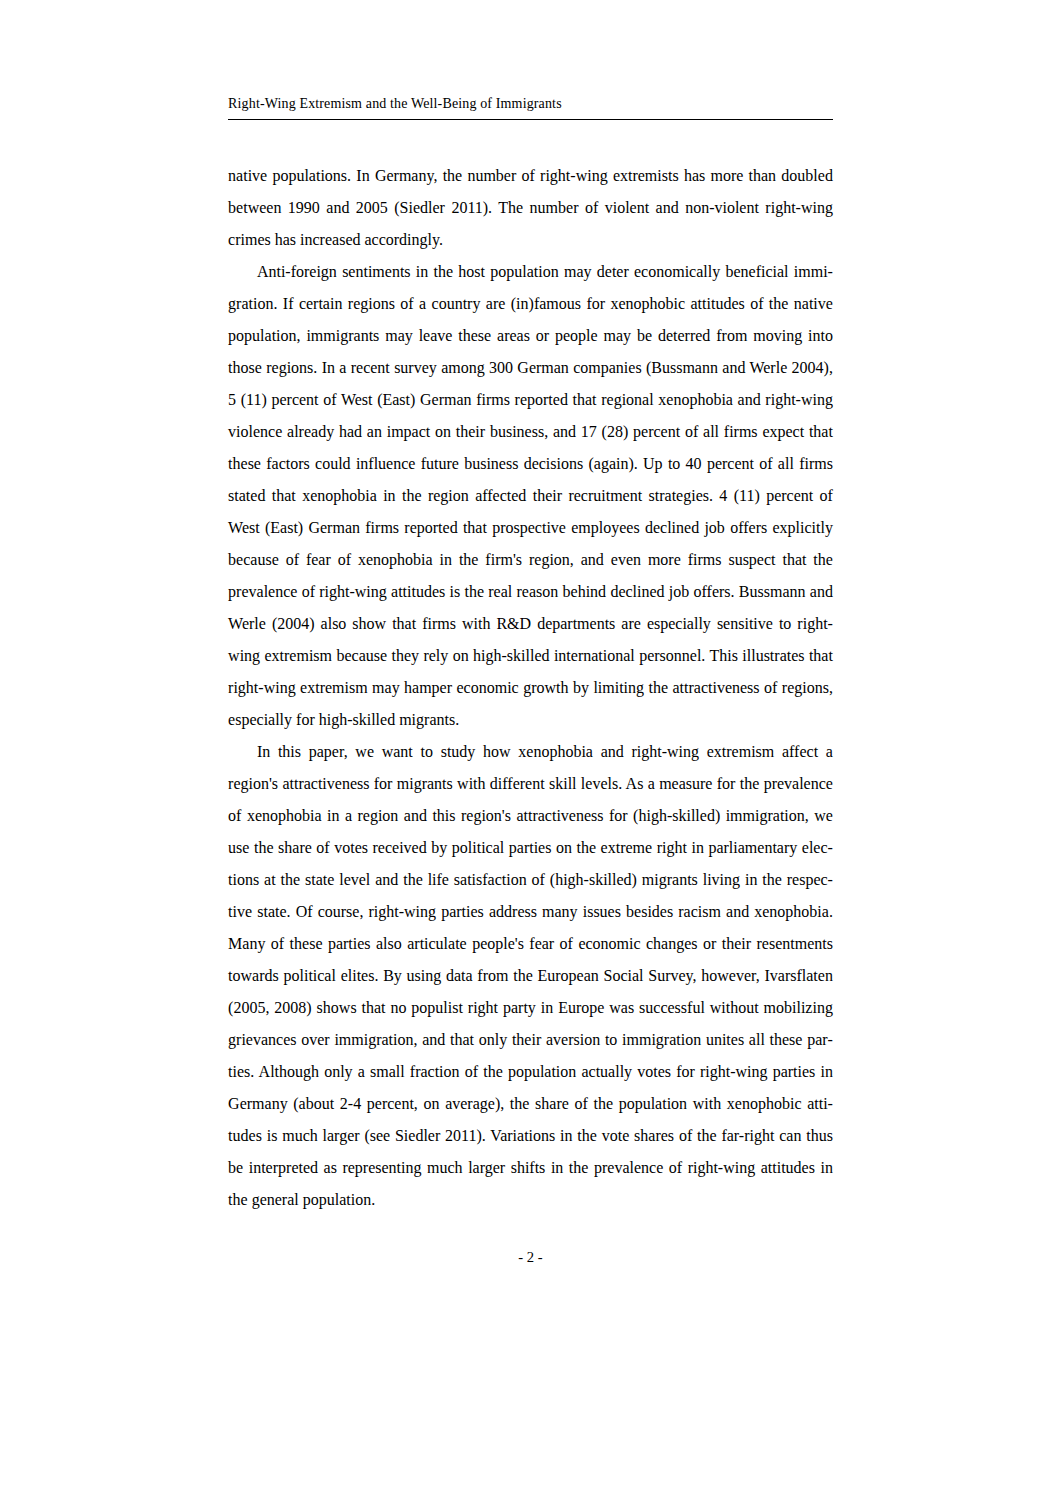Right-Wing Extremism and the Well-Being of Immigrants
native populations. In Germany, the number of right-wing extremists has more than doubled between 1990 and 2005 (Siedler 2011). The number of violent and non-violent right-wing crimes has increased accordingly.
Anti-foreign sentiments in the host population may deter economically beneficial immigration. If certain regions of a country are (in)famous for xenophobic attitudes of the native population, immigrants may leave these areas or people may be deterred from moving into those regions. In a recent survey among 300 German companies (Bussmann and Werle 2004), 5 (11) percent of West (East) German firms reported that regional xenophobia and right-wing violence already had an impact on their business, and 17 (28) percent of all firms expect that these factors could influence future business decisions (again). Up to 40 percent of all firms stated that xenophobia in the region affected their recruitment strategies. 4 (11) percent of West (East) German firms reported that prospective employees declined job offers explicitly because of fear of xenophobia in the firm's region, and even more firms suspect that the prevalence of right-wing attitudes is the real reason behind declined job offers. Bussmann and Werle (2004) also show that firms with R&D departments are especially sensitive to right-wing extremism because they rely on high-skilled international personnel. This illustrates that right-wing extremism may hamper economic growth by limiting the attractiveness of regions, especially for high-skilled migrants.
In this paper, we want to study how xenophobia and right-wing extremism affect a region's attractiveness for migrants with different skill levels. As a measure for the prevalence of xenophobia in a region and this region's attractiveness for (high-skilled) immigration, we use the share of votes received by political parties on the extreme right in parliamentary elections at the state level and the life satisfaction of (high-skilled) migrants living in the respective state. Of course, right-wing parties address many issues besides racism and xenophobia. Many of these parties also articulate people's fear of economic changes or their resentments towards political elites. By using data from the European Social Survey, however, Ivarsflaten (2005, 2008) shows that no populist right party in Europe was successful without mobilizing grievances over immigration, and that only their aversion to immigration unites all these parties. Although only a small fraction of the population actually votes for right-wing parties in Germany (about 2-4 percent, on average), the share of the population with xenophobic attitudes is much larger (see Siedler 2011). Variations in the vote shares of the far-right can thus be interpreted as representing much larger shifts in the prevalence of right-wing attitudes in the general population.
- 2 -